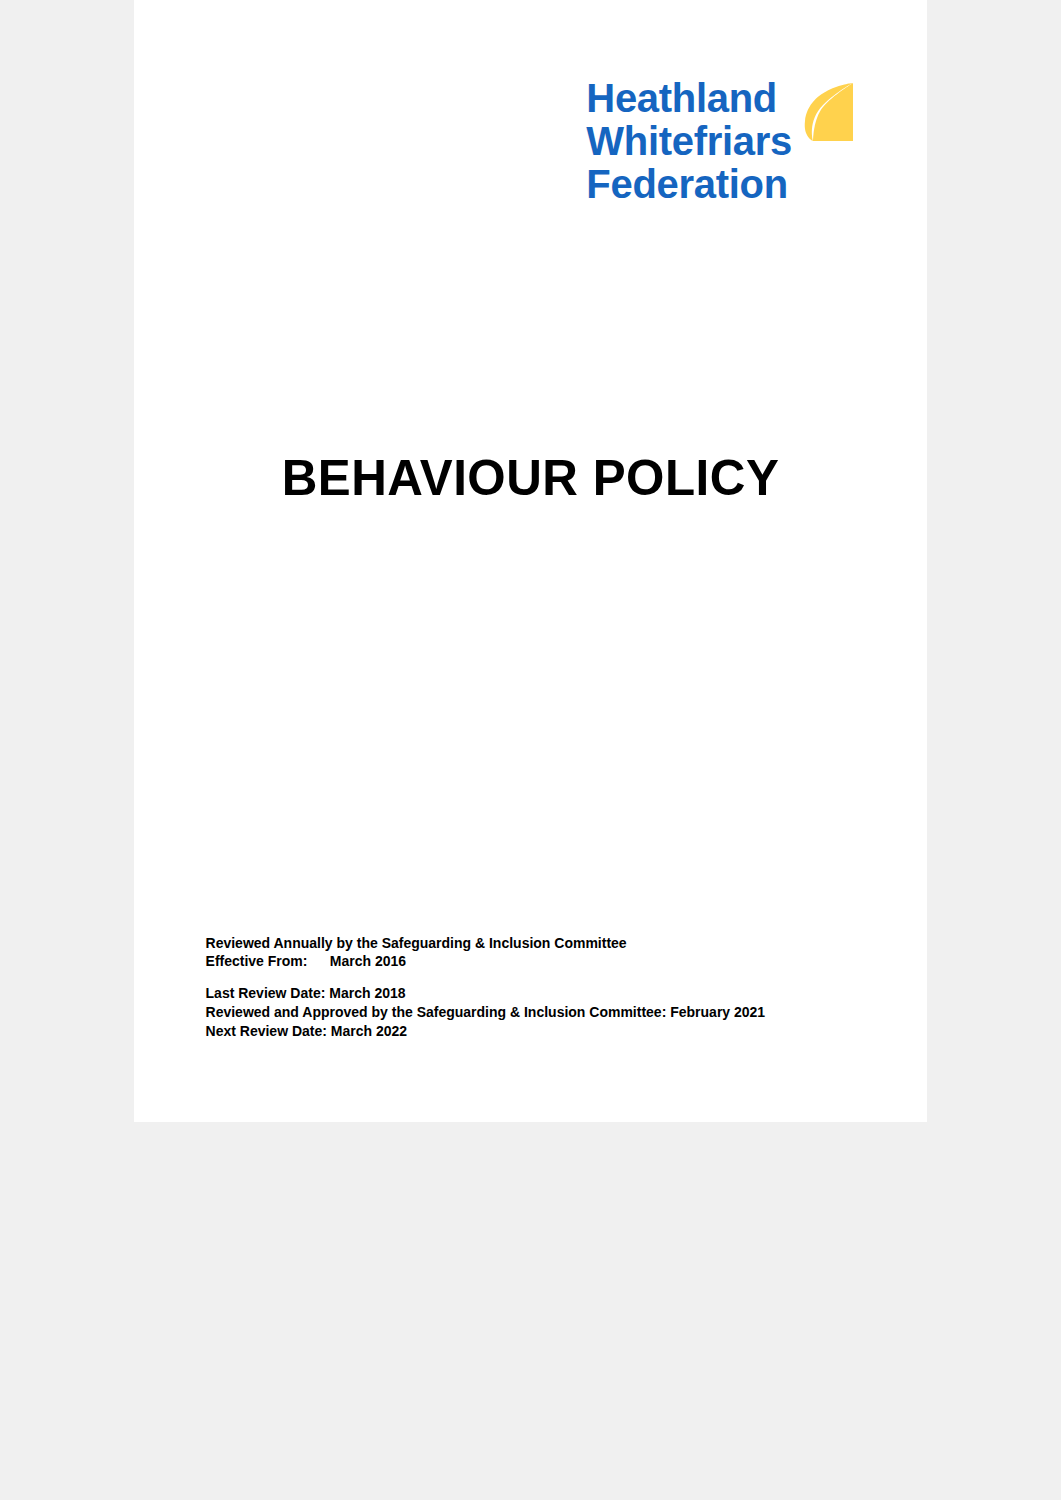Heathland
Whitefriars
Federation
BEHAVIOUR POLICY
Reviewed Annually by the Safeguarding & Inclusion Committee
Effective From: March 2016
Last Review Date: March 2018
Reviewed and Approved by the Safeguarding & Inclusion Committee: February 2021
Next Review Date: March 2022